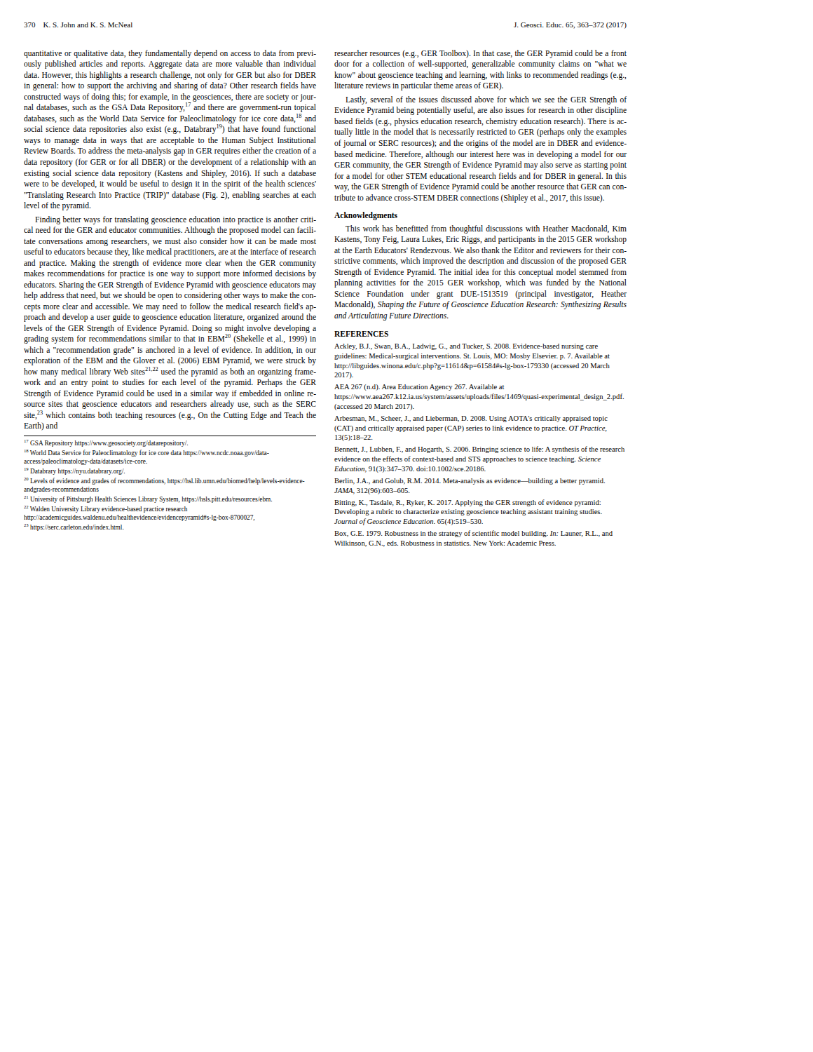370 K. S. John and K. S. McNeal J. Geosci. Educ. 65, 363–372 (2017)
quantitative or qualitative data, they fundamentally depend on access to data from previously published articles and reports. Aggregate data are more valuable than individual data. However, this highlights a research challenge, not only for GER but also for DBER in general: how to support the archiving and sharing of data? Other research fields have constructed ways of doing this; for example, in the geosciences, there are society or journal databases, such as the GSA Data Repository,17 and there are government-run topical databases, such as the World Data Service for Paleoclimatology for ice core data,18 and social science data repositories also exist (e.g., Databrary19) that have found functional ways to manage data in ways that are acceptable to the Human Subject Institutional Review Boards. To address the meta-analysis gap in GER requires either the creation of a data repository (for GER or for all DBER) or the development of a relationship with an existing social science data repository (Kastens and Shipley, 2016). If such a database were to be developed, it would be useful to design it in the spirit of the health sciences' "Translating Research Into Practice (TRIP)" database (Fig. 2), enabling searches at each level of the pyramid.
Finding better ways for translating geoscience education into practice is another critical need for the GER and educator communities. Although the proposed model can facilitate conversations among researchers, we must also consider how it can be made most useful to educators because they, like medical practitioners, are at the interface of research and practice. Making the strength of evidence more clear when the GER community makes recommendations for practice is one way to support more informed decisions by educators. Sharing the GER Strength of Evidence Pyramid with geoscience educators may help address that need, but we should be open to considering other ways to make the concepts more clear and accessible. We may need to follow the medical research field's approach and develop a user guide to geoscience education literature, organized around the levels of the GER Strength of Evidence Pyramid. Doing so might involve developing a grading system for recommendations similar to that in EBM20 (Shekelle et al., 1999) in which a "recommendation grade" is anchored in a level of evidence. In addition, in our exploration of the EBM and the Glover et al. (2006) EBM Pyramid, we were struck by how many medical library Web sites21,22 used the pyramid as both an organizing framework and an entry point to studies for each level of the pyramid. Perhaps the GER Strength of Evidence Pyramid could be used in a similar way if embedded in online resource sites that geoscience educators and researchers already use, such as the SERC site,23 which contains both teaching resources (e.g., On the Cutting Edge and Teach the Earth) and
17 GSA Repository https://www.geosociety.org/datarepository/.
18 World Data Service for Paleoclimatology for ice core data https://www.ncdc.noaa.gov/data-access/paleoclimatology-data/datasets/ice-core.
19 Databrary https://nyu.databrary.org/.
20 Levels of evidence and grades of recommendations, https://hsl.lib.umn.edu/biomed/help/levels-evidence-andgrades-recommendations
21 University of Pittsburgh Health Sciences Library System, https://hsls.pitt.edu/resources/ebm.
22 Walden University Library evidence-based practice research http://academicguides.waldenu.edu/healthevidence/evidencepyramid#s-lg-box-8700027,
23 https://serc.carleton.edu/index.html.
researcher resources (e.g., GER Toolbox). In that case, the GER Pyramid could be a front door for a collection of well-supported, generalizable community claims on "what we know" about geoscience teaching and learning, with links to recommended readings (e.g., literature reviews in particular theme areas of GER).
Lastly, several of the issues discussed above for which we see the GER Strength of Evidence Pyramid being potentially useful, are also issues for research in other discipline based fields (e.g., physics education research, chemistry education research). There is actually little in the model that is necessarily restricted to GER (perhaps only the examples of journal or SERC resources); and the origins of the model are in DBER and evidence-based medicine. Therefore, although our interest here was in developing a model for our GER community, the GER Strength of Evidence Pyramid may also serve as starting point for a model for other STEM educational research fields and for DBER in general. In this way, the GER Strength of Evidence Pyramid could be another resource that GER can contribute to advance cross-STEM DBER connections (Shipley et al., 2017, this issue).
Acknowledgments
This work has benefitted from thoughtful discussions with Heather Macdonald, Kim Kastens, Tony Feig, Laura Lukes, Eric Riggs, and participants in the 2015 GER workshop at the Earth Educators' Rendezvous. We also thank the Editor and reviewers for their constrictive comments, which improved the description and discussion of the proposed GER Strength of Evidence Pyramid. The initial idea for this conceptual model stemmed from planning activities for the 2015 GER workshop, which was funded by the National Science Foundation under grant DUE-1513519 (principal investigator, Heather Macdonald), Shaping the Future of Geoscience Education Research: Synthesizing Results and Articulating Future Directions.
REFERENCES
Ackley, B.J., Swan, B.A., Ladwig, G., and Tucker, S. 2008. Evidence-based nursing care guidelines: Medical-surgical interventions. St. Louis, MO: Mosby Elsevier. p. 7. Available at http://libguides.winona.edu/c.php?g=11614&p=61584#s-lg-box-179330 (accessed 20 March 2017).
AEA 267 (n.d). Area Education Agency 267. Available at https://www.aea267.k12.ia.us/system/assets/uploads/files/1469/quasi-experimental_design_2.pdf. (accessed 20 March 2017).
Arbesman, M., Scheer, J., and Lieberman, D. 2008. Using AOTA's critically appraised topic (CAT) and critically appraised paper (CAP) series to link evidence to practice. OT Practice, 13(5):18–22.
Bennett, J., Lubben, F., and Hogarth, S. 2006. Bringing science to life: A synthesis of the research evidence on the effects of context-based and STS approaches to science teaching. Science Education, 91(3):347–370. doi:10.1002/sce.20186.
Berlin, J.A., and Golub, R.M. 2014. Meta-analysis as evidence—building a better pyramid. JAMA, 312(96):603–605.
Bitting, K., Tasdale, R., Ryker, K. 2017. Applying the GER strength of evidence pyramid: Developing a rubric to characterize existing geoscience teaching assistant training studies. Journal of Geoscience Education. 65(4):519–530.
Box, G.E. 1979. Robustness in the strategy of scientific model building. In: Launer, R.L., and Wilkinson, G.N., eds. Robustness in statistics. New York: Academic Press.